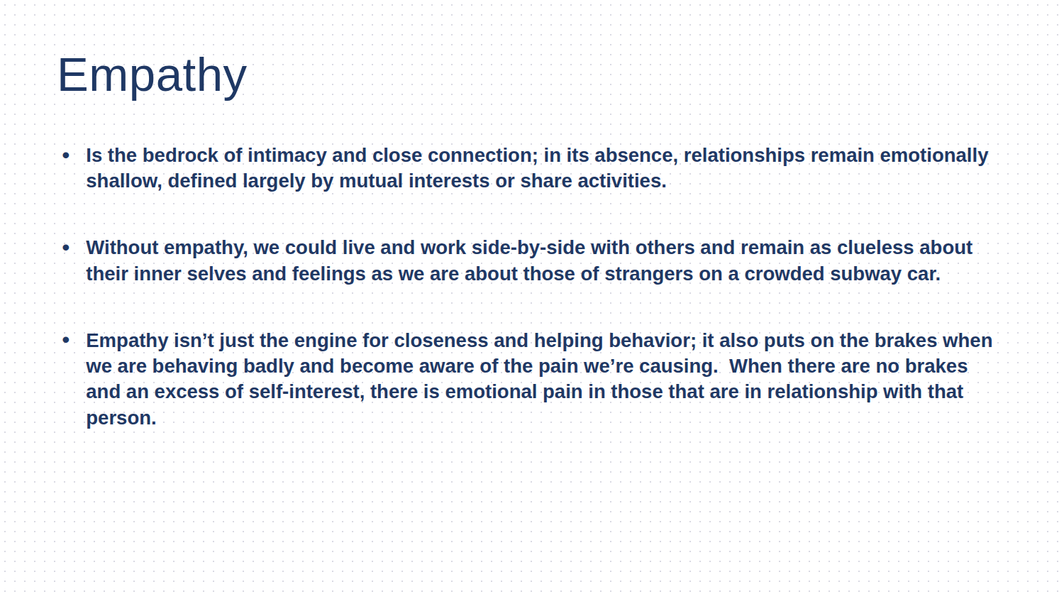Empathy
Is the bedrock of intimacy and close connection; in its absence, relationships remain emotionally shallow, defined largely by mutual interests or share activities.
Without empathy, we could live and work side-by-side with others and remain as clueless about their inner selves and feelings as we are about those of strangers on a crowded subway car.
Empathy isn’t just the engine for closeness and helping behavior; it also puts on the brakes when we are behaving badly and become aware of the pain we’re causing. When there are no brakes and an excess of self-interest, there is emotional pain in those that are in relationship with that person.